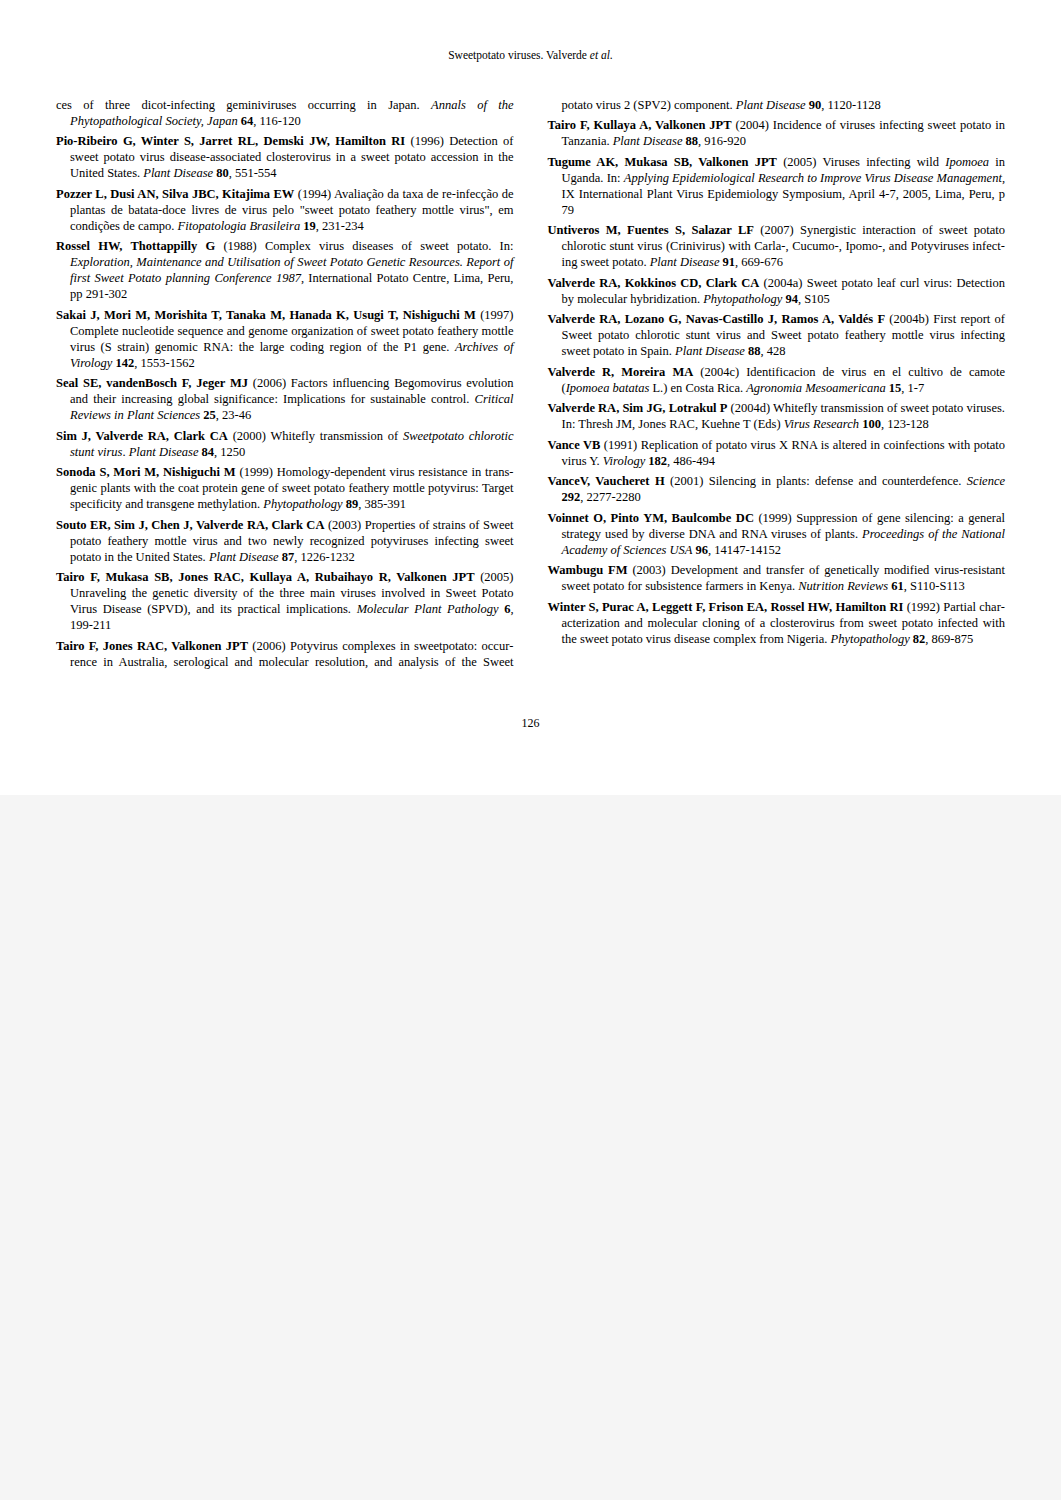Sweetpotato viruses. Valverde et al.
ces of three dicot-infecting geminiviruses occurring in Japan. Annals of the Phytopathological Society, Japan 64, 116-120
Pio-Ribeiro G, Winter S, Jarret RL, Demski JW, Hamilton RI (1996) Detection of sweet potato virus disease-associated closterovirus in a sweet potato accession in the United States. Plant Disease 80, 551-554
Pozzer L, Dusi AN, Silva JBC, Kitajima EW (1994) Avaliação da taxa de re-infecção de plantas de batata-doce livres de virus pelo "sweet potato feathery mottle virus", em condições de campo. Fitopatologia Brasileira 19, 231-234
Rossel HW, Thottappilly G (1988) Complex virus diseases of sweet potato. In: Exploration, Maintenance and Utilisation of Sweet Potato Genetic Resources. Report of first Sweet Potato planning Conference 1987, International Potato Centre, Lima, Peru, pp 291-302
Sakai J, Mori M, Morishita T, Tanaka M, Hanada K, Usugi T, Nishiguchi M (1997) Complete nucleotide sequence and genome organization of sweet potato feathery mottle virus (S strain) genomic RNA: the large coding region of the P1 gene. Archives of Virology 142, 1553-1562
Seal SE, vandenBosch F, Jeger MJ (2006) Factors influencing Begomovirus evolution and their increasing global significance: Implications for sustainable control. Critical Reviews in Plant Sciences 25, 23-46
Sim J, Valverde RA, Clark CA (2000) Whitefly transmission of Sweetpotato chlorotic stunt virus. Plant Disease 84, 1250
Sonoda S, Mori M, Nishiguchi M (1999) Homology-dependent virus resistance in transgenic plants with the coat protein gene of sweet potato feathery mottle potyvirus: Target specificity and transgene methylation. Phytopathology 89, 385-391
Souto ER, Sim J, Chen J, Valverde RA, Clark CA (2003) Properties of strains of Sweet potato feathery mottle virus and two newly recognized potyviruses infecting sweet potato in the United States. Plant Disease 87, 1226-1232
Tairo F, Mukasa SB, Jones RAC, Kullaya A, Rubaihayo R, Valkonen JPT (2005) Unraveling the genetic diversity of the three main viruses involved in Sweet Potato Virus Disease (SPVD), and its practical implications. Molecular Plant Pathology 6, 199-211
Tairo F, Jones RAC, Valkonen JPT (2006) Potyvirus complexes in sweetpotato: occurrence in Australia, serological and molecular resolution, and analysis of the Sweet potato virus 2 (SPV2) component. Plant Disease 90, 1120-1128
Tairo F, Kullaya A, Valkonen JPT (2004) Incidence of viruses infecting sweet potato in Tanzania. Plant Disease 88, 916-920
Tugume AK, Mukasa SB, Valkonen JPT (2005) Viruses infecting wild Ipomoea in Uganda. In: Applying Epidemiological Research to Improve Virus Disease Management, IX International Plant Virus Epidemiology Symposium, April 4-7, 2005, Lima, Peru, p 79
Untiveros M, Fuentes S, Salazar LF (2007) Synergistic interaction of sweet potato chlorotic stunt virus (Crinivirus) with Carla-, Cucumo-, Ipomo-, and Potyviruses infecting sweet potato. Plant Disease 91, 669-676
Valverde RA, Kokkinos CD, Clark CA (2004a) Sweet potato leaf curl virus: Detection by molecular hybridization. Phytopathology 94, S105
Valverde RA, Lozano G, Navas-Castillo J, Ramos A, Valdés F (2004b) First report of Sweet potato chlorotic stunt virus and Sweet potato feathery mottle virus infecting sweet potato in Spain. Plant Disease 88, 428
Valverde R, Moreira MA (2004c) Identificacion de virus en el cultivo de camote (Ipomoea batatas L.) en Costa Rica. Agronomia Mesoamericana 15, 1-7
Valverde RA, Sim JG, Lotrakul P (2004d) Whitefly transmission of sweet potato viruses. In: Thresh JM, Jones RAC, Kuehne T (Eds) Virus Research 100, 123-128
Vance VB (1991) Replication of potato virus X RNA is altered in coinfections with potato virus Y. Virology 182, 486-494
VanceV, Vaucheret H (2001) Silencing in plants: defense and counterdefence. Science 292, 2277-2280
Voinnet O, Pinto YM, Baulcombe DC (1999) Suppression of gene silencing: a general strategy used by diverse DNA and RNA viruses of plants. Proceedings of the National Academy of Sciences USA 96, 14147-14152
Wambugu FM (2003) Development and transfer of genetically modified virus-resistant sweet potato for subsistence farmers in Kenya. Nutrition Reviews 61, S110-S113
Winter S, Purac A, Leggett F, Frison EA, Rossel HW, Hamilton RI (1992) Partial characterization and molecular cloning of a closterovirus from sweet potato infected with the sweet potato virus disease complex from Nigeria. Phytopathology 82, 869-875
126